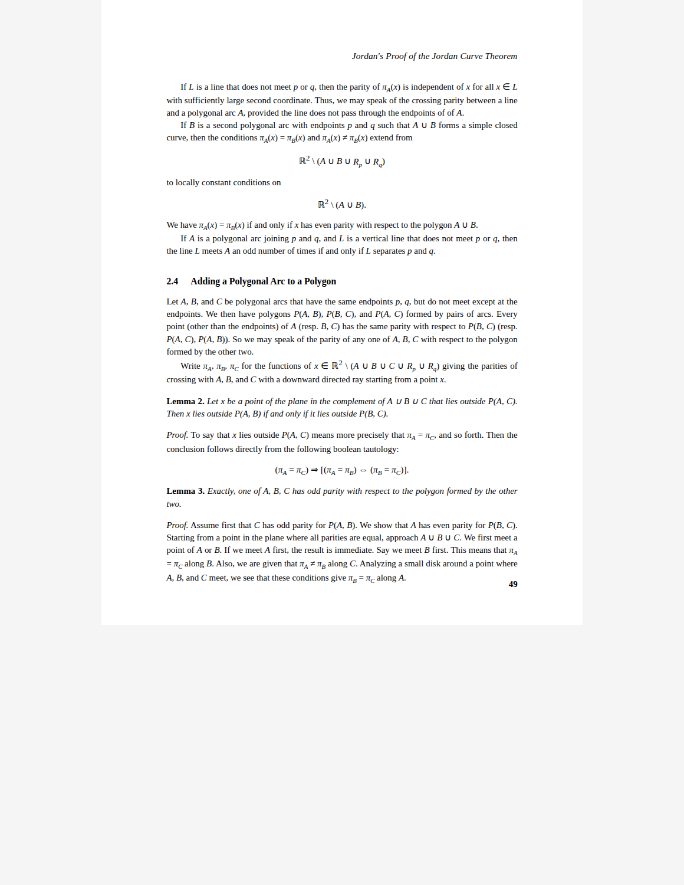Jordan's Proof of the Jordan Curve Theorem
If L is a line that does not meet p or q, then the parity of πA(x) is independent of x for all x ∈ L with sufficiently large second coordinate. Thus, we may speak of the crossing parity between a line and a polygonal arc A, provided the line does not pass through the endpoints of of A.
If B is a second polygonal arc with endpoints p and q such that A ∪ B forms a simple closed curve, then the conditions πA(x) = πB(x) and πA(x) ≠ πB(x) extend from
ℝ2 \ (A ∪ B ∪ Rp ∪ Rq)
to locally constant conditions on
ℝ2 \ (A ∪ B).
We have πA(x) = πB(x) if and only if x has even parity with respect to the polygon A ∪ B.
If A is a polygonal arc joining p and q, and L is a vertical line that does not meet p or q, then the line L meets A an odd number of times if and only if L separates p and q.
2.4 Adding a Polygonal Arc to a Polygon
Let A, B, and C be polygonal arcs that have the same endpoints p, q, but do not meet except at the endpoints. We then have polygons P(A, B), P(B, C), and P(A, C) formed by pairs of arcs. Every point (other than the endpoints) of A (resp. B, C) has the same parity with respect to P(B, C) (resp. P(A, C), P(A, B)). So we may speak of the parity of any one of A, B, C with respect to the polygon formed by the other two.
Write πA, πB, πC for the functions of x ∈ ℝ2 \ (A ∪ B ∪ C ∪ Rp ∪ Rq) giving the parities of crossing with A, B, and C with a downward directed ray starting from a point x.
Lemma 2. Let x be a point of the plane in the complement of A ∪ B ∪ C that lies outside P(A, C). Then x lies outside P(A, B) if and only if it lies outside P(B, C).
Proof. To say that x lies outside P(A, C) means more precisely that πA = πC, and so forth. Then the conclusion follows directly from the following boolean tautology:
(πA = πC) ⇒ [(πA = πB) ⇔ (πB = πC)].
Lemma 3. Exactly, one of A, B, C has odd parity with respect to the polygon formed by the other two.
Proof. Assume first that C has odd parity for P(A, B). We show that A has even parity for P(B, C). Starting from a point in the plane where all parities are equal, approach A ∪ B ∪ C. We first meet a point of A or B. If we meet A first, the result is immediate. Say we meet B first. This means that πA = πC along B. Also, we are given that πA ≠ πB along C. Analyzing a small disk around a point where A, B, and C meet, we see that these conditions give πB = πC along A.
49